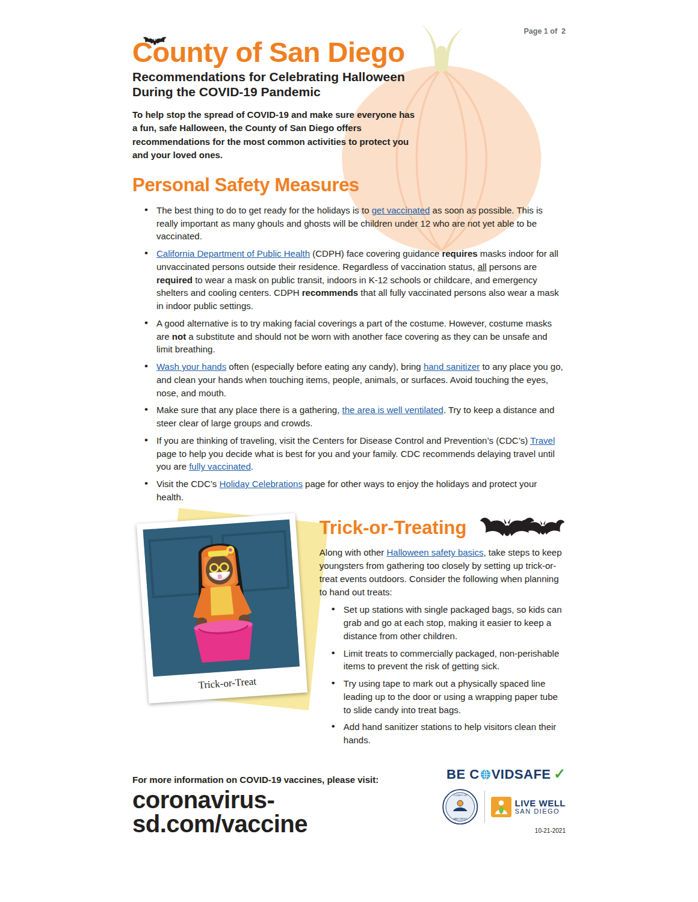Page 1 of 2
County of San Diego
Recommendations for Celebrating Halloween
During the COVID-19 Pandemic
To help stop the spread of COVID-19 and make sure everyone has a fun, safe Halloween, the County of San Diego offers recommendations for the most common activities to protect you and your loved ones.
Personal Safety Measures
The best thing to do to get ready for the holidays is to get vaccinated as soon as possible. This is really important as many ghouls and ghosts will be children under 12 who are not yet able to be vaccinated.
California Department of Public Health (CDPH) face covering guidance requires masks indoor for all unvaccinated persons outside their residence. Regardless of vaccination status, all persons are required to wear a mask on public transit, indoors in K-12 schools or childcare, and emergency shelters and cooling centers. CDPH recommends that all fully vaccinated persons also wear a mask in indoor public settings.
A good alternative is to try making facial coverings a part of the costume. However, costume masks are not a substitute and should not be worn with another face covering as they can be unsafe and limit breathing.
Wash your hands often (especially before eating any candy), bring hand sanitizer to any place you go, and clean your hands when touching items, people, animals, or surfaces. Avoid touching the eyes, nose, and mouth.
Make sure that any place there is a gathering, the area is well ventilated. Try to keep a distance and steer clear of large groups and crowds.
If you are thinking of traveling, visit the Centers for Disease Control and Prevention’s (CDC’s) Travel page to help you decide what is best for you and your family. CDC recommends delaying travel until you are fully vaccinated.
Visit the CDC’s Holiday Celebrations page for other ways to enjoy the holidays and protect your health.
Trick-or-Treat
Trick-or-Treating
Along with other Halloween safety basics, take steps to keep youngsters from gathering too closely by setting up trick-or-treat events outdoors. Consider the following when planning to hand out treats:
Set up stations with single packaged bags, so kids can grab and go at each stop, making it easier to keep a distance from other children.
Limit treats to commercially packaged, non-perishable items to prevent the risk of getting sick.
Try using tape to mark out a physically spaced line leading up to the door or using a wrapping paper tube to slide candy into treat bags.
Add hand sanitizer stations to help visitors clean their hands.
For more information on COVID-19 vaccines, please visit:
coronavirus-sd.com/vaccine
BE C VIDSAFE✓
SAN DIEGO COUNTY OF
LIVE WELL
SAN DIEGO
10-21-2021